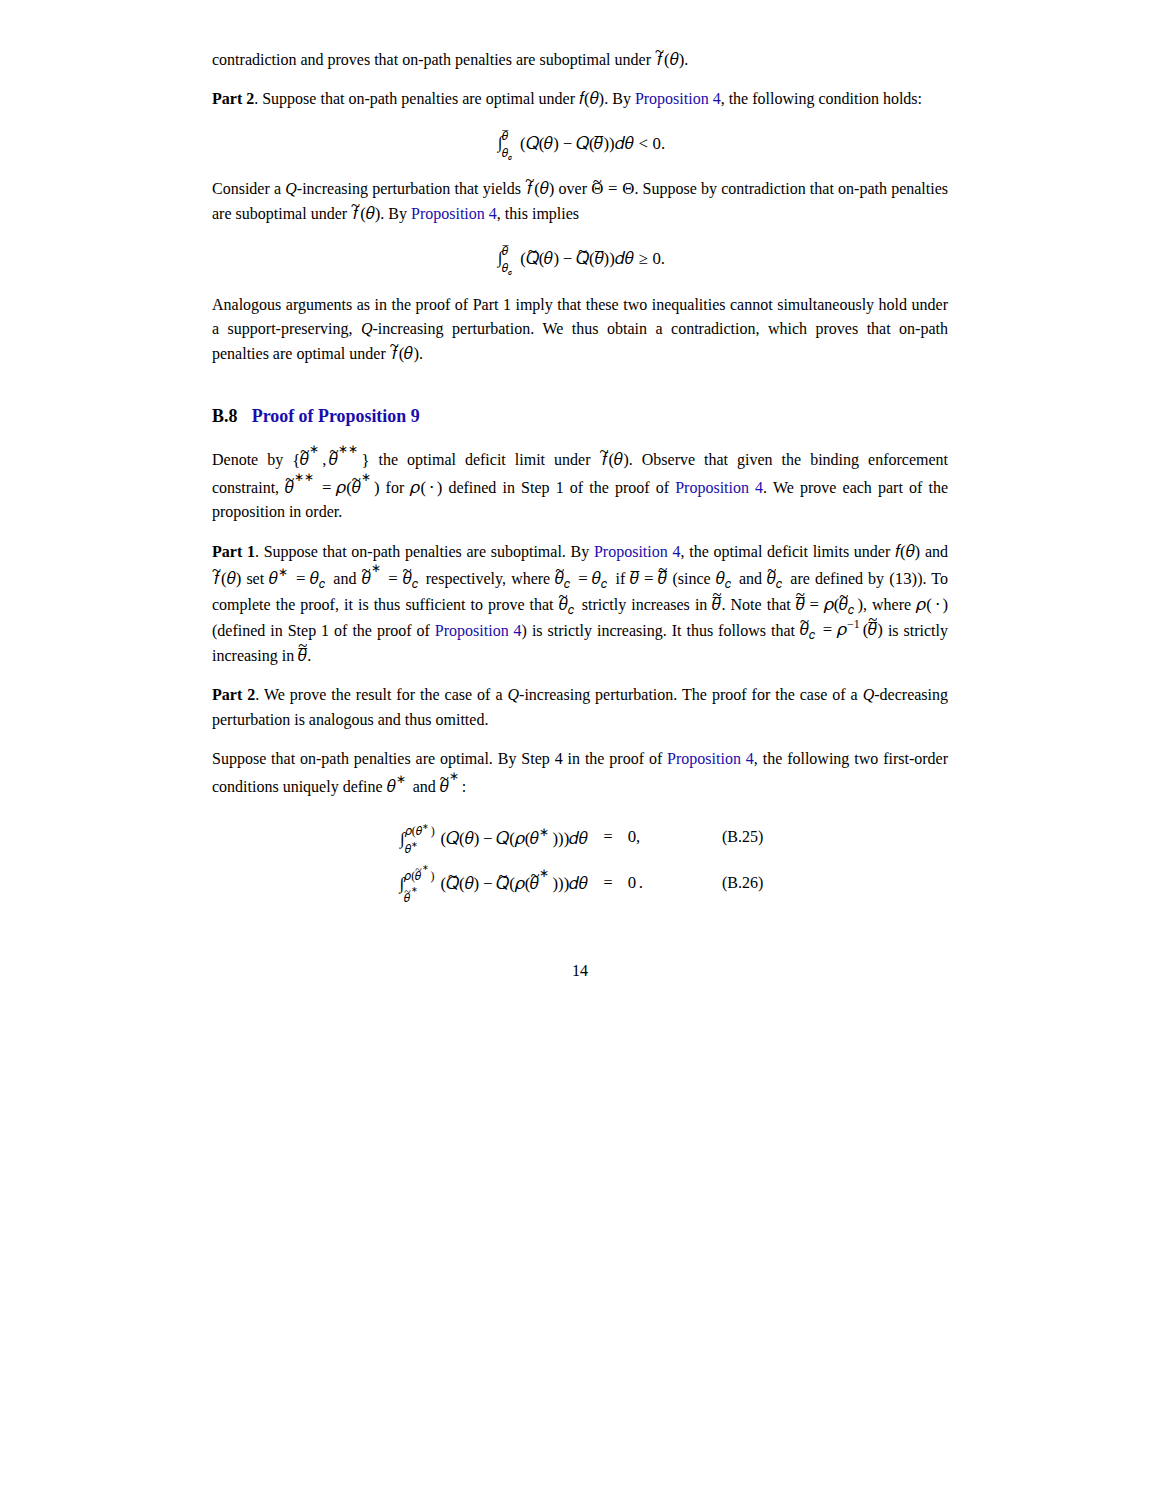contradiction and proves that on-path penalties are suboptimal under f~(θ).
Part 2. Suppose that on-path penalties are optimal under f(θ). By Proposition 4, the following condition holds:
∫ θc θ¯ (Q(θ) − Q(θ¯)) dθ <0.
Consider a Q-increasing perturbation that yields f~(θ) over Θ~=Θ. Suppose by contradiction that on-path penalties are suboptimal under f~(θ). By Proposition 4, this implies
∫ θc θ¯ ( Q~(θ) − Q~(θ¯) ) dθ ≥0.
Analogous arguments as in the proof of Part 1 imply that these two inequalities cannot simultaneously hold under a support-preserving, Q-increasing perturbation. We thus obtain a contradiction, which proves that on-path penalties are optimal under f~(θ).
B.8 Proof of Proposition 9
Denote by {θ~∗,θ~∗∗} the optimal deficit limit under f~(θ). Observe that given the binding enforcement constraint, θ~∗∗=ρ(θ~∗) for ρ(⋅) defined in Step 1 of the proof of Proposition 4. We prove each part of the proposition in order.
Part 1. Suppose that on-path penalties are suboptimal. By Proposition 4, the optimal deficit limits under f(θ) and f~(θ) set θ∗=θc and θ~∗=θ~c respectively, where θ~c=θc if θ¯=θ¯~ (since θc and θ~c are defined by (13)). To complete the proof, it is thus sufficient to prove that θ~c strictly increases in θ¯~. Note that θ¯~=ρ(θ~c), where ρ(⋅) (defined in Step 1 of the proof of Proposition 4) is strictly increasing. It thus follows that θ~c=ρ−1(θ¯~) is strictly increasing in θ¯~.
Part 2. We prove the result for the case of a Q-increasing perturbation. The proof for the case of a Q-decreasing perturbation is analogous and thus omitted.
Suppose that on-path penalties are optimal. By Step 4 in the proof of Proposition 4, the following two first-order conditions uniquely define θ∗ and θ~∗:
| ∫ θ ∗ ρ ( θ ∗ ) ( Q ( θ ) − Q ( ρ ( θ ∗ ) ) ) d θ | = | 0 , | (B.25) |
| ∫ θ ~ ∗ ρ ( θ ~ ∗ ) ( Q ~ ( θ ) − Q ~ ( ρ ( θ ~ ∗ ) ) ) d θ | = | 0 . | (B.26) |
14